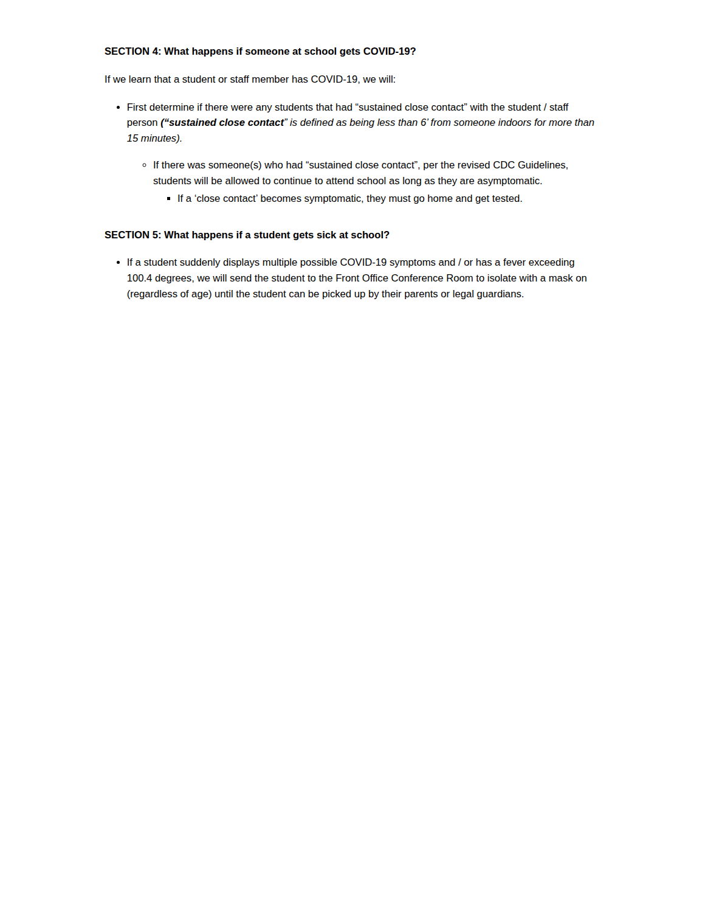SECTION 4: What happens if someone at school gets COVID-19?
If we learn that a student or staff member has COVID-19, we will:
First determine if there were any students that had “sustained close contact” with the student / staff person (“sustained close contact” is defined as being less than 6’ from someone indoors for more than 15 minutes).
If there was someone(s) who had “sustained close contact”, per the revised CDC Guidelines, students will be allowed to continue to attend school as long as they are asymptomatic.
If a ‘close contact’ becomes symptomatic, they must go home and get tested.
SECTION 5: What happens if a student gets sick at school?
If a student suddenly displays multiple possible COVID-19 symptoms and / or has a fever exceeding 100.4 degrees, we will send the student to the Front Office Conference Room to isolate with a mask on (regardless of age) until the student can be picked up by their parents or legal guardians.